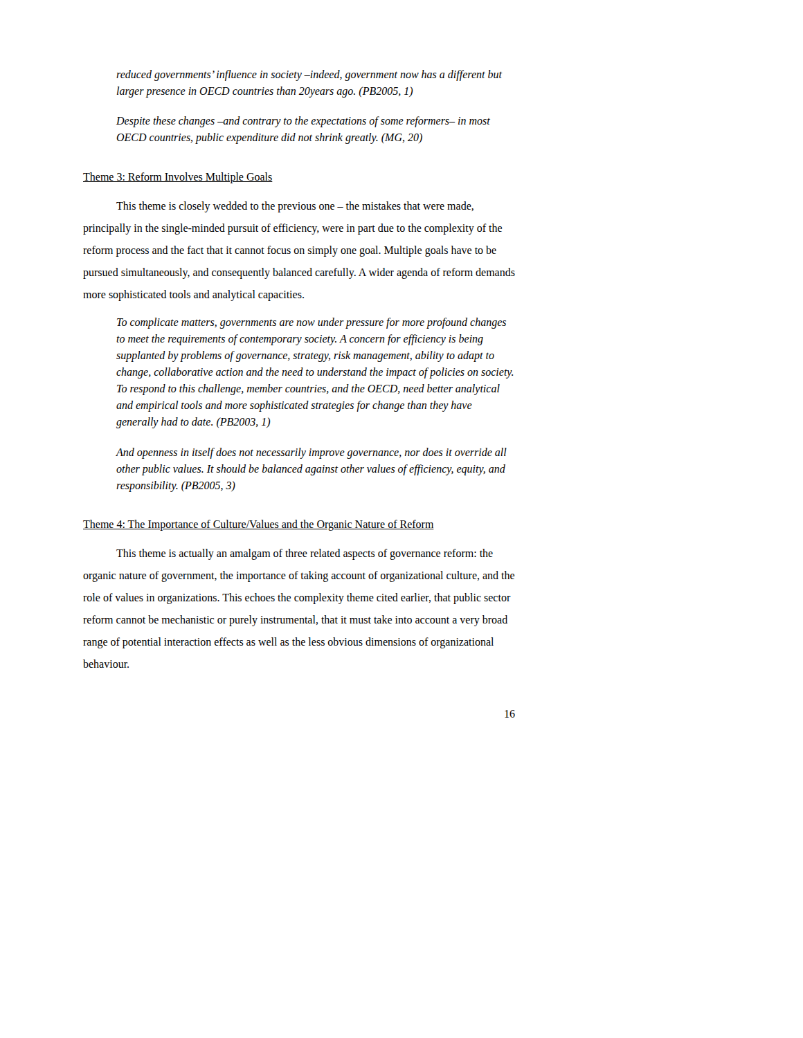reduced governments’ influence in society –indeed, government now has a different but larger presence in OECD countries than 20years ago. (PB2005, 1)
Despite these changes –and contrary to the expectations of some reformers– in most OECD countries, public expenditure did not shrink greatly. (MG, 20)
Theme 3: Reform Involves Multiple Goals
This theme is closely wedded to the previous one – the mistakes that were made, principally in the single-minded pursuit of efficiency, were in part due to the complexity of the reform process and the fact that it cannot focus on simply one goal. Multiple goals have to be pursued simultaneously, and consequently balanced carefully. A wider agenda of reform demands more sophisticated tools and analytical capacities.
To complicate matters, governments are now under pressure for more profound changes to meet the requirements of contemporary society. A concern for efficiency is being supplanted by problems of governance, strategy, risk management, ability to adapt to change, collaborative action and the need to understand the impact of policies on society. To respond to this challenge, member countries, and the OECD, need better analytical and empirical tools and more sophisticated strategies for change than they have generally had to date. (PB2003, 1)
And openness in itself does not necessarily improve governance, nor does it override all other public values. It should be balanced against other values of efficiency, equity, and responsibility. (PB2005, 3)
Theme 4: The Importance of Culture/Values and the Organic Nature of Reform
This theme is actually an amalgam of three related aspects of governance reform: the organic nature of government, the importance of taking account of organizational culture, and the role of values in organizations. This echoes the complexity theme cited earlier, that public sector reform cannot be mechanistic or purely instrumental, that it must take into account a very broad range of potential interaction effects as well as the less obvious dimensions of organizational behaviour.
16